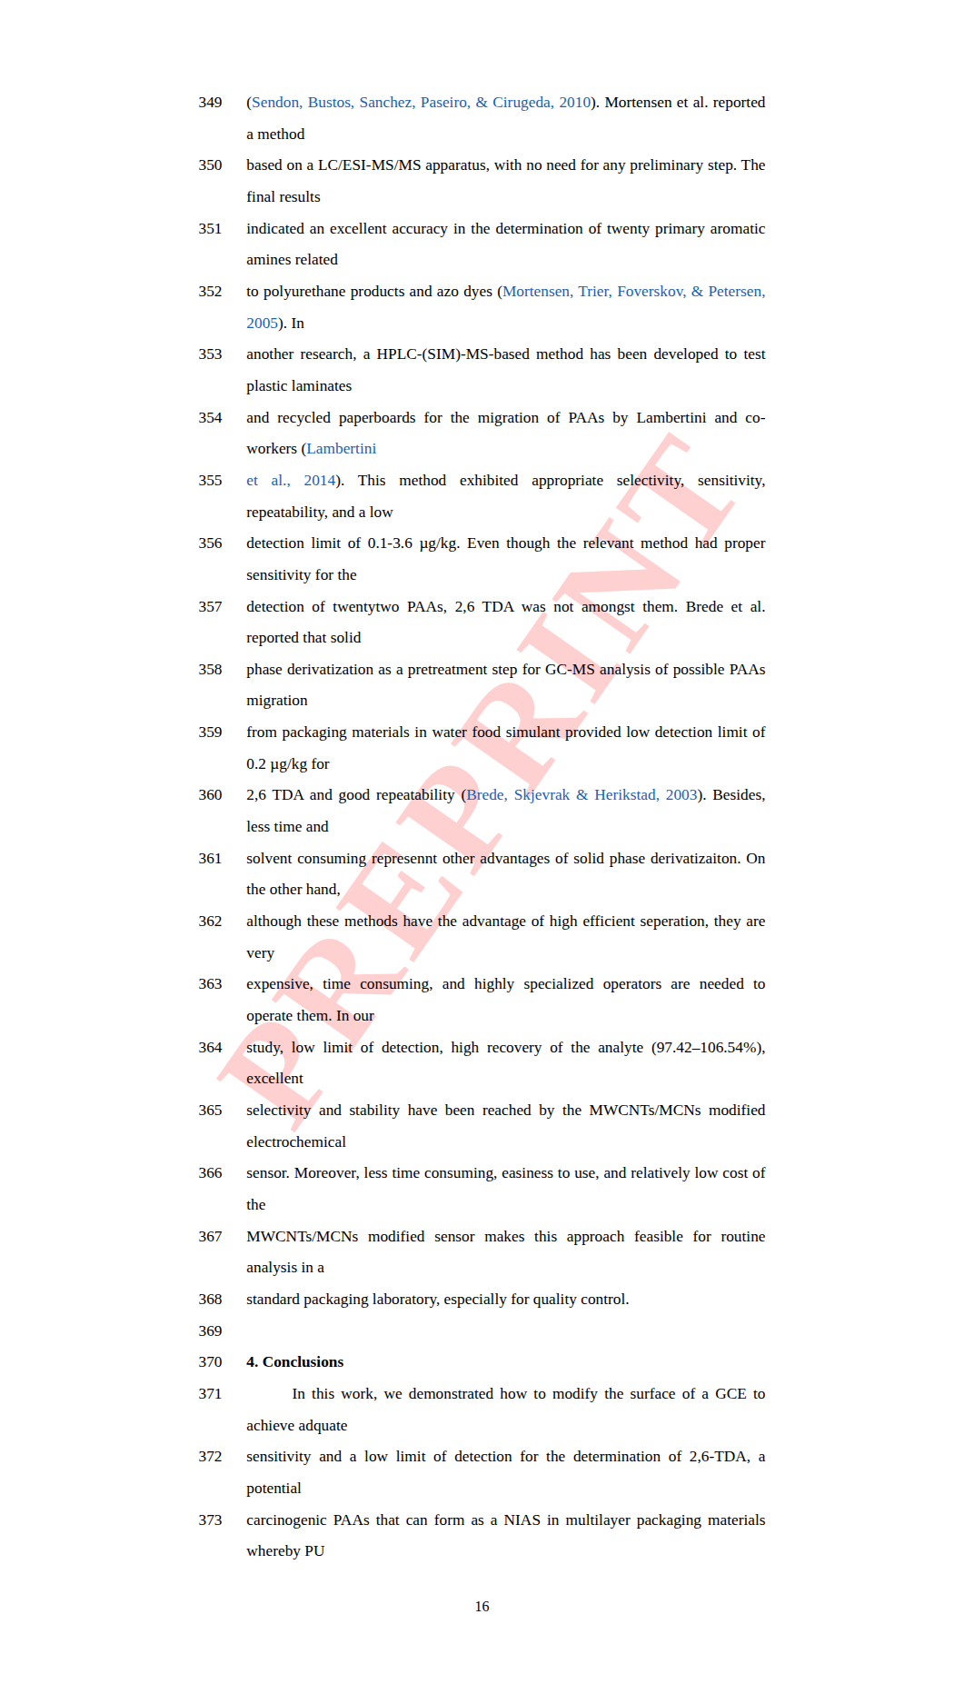PREPRINT
| 349 | ( Sendon, Bustos, Sanchez, Paseiro, & Cirugeda, 2010 ). Mortensen et al. reported a method |
| 350 | based on a LC/ESI-MS/MS apparatus, with no need for any preliminary step. The final results |
| 351 | indicated an excellent accuracy in the determination of twenty primary aromatic amines related |
| 352 | to polyurethane products and azo dyes ( Mortensen, Trier, Foverskov, & Petersen, 2005 ). In |
| 353 | another research, a HPLC-(SIM)-MS-based method has been developed to test plastic laminates |
| 354 | and recycled paperboards for the migration of PAAs by Lambertini and co-workers ( Lambertini |
| 355 | et al., 2014 ). This method exhibited appropriate selectivity, sensitivity, repeatability, and a low |
| 356 | detection limit of 0.1-3.6 µg/kg. Even though the relevant method had proper sensitivity for the |
| 357 | detection of twentytwo PAAs, 2,6 TDA was not amongst them. Brede et al. reported that solid |
| 358 | phase derivatization as a pretreatment step for GC-MS analysis of possible PAAs migration |
| 359 | from packaging materials in water food simulant provided low detection limit of 0.2 µg/kg for |
| 360 | 2,6 TDA and good repeatability ( Brede, Skjevrak & Herikstad, 2003 ). Besides, less time and |
| 361 | solvent consuming represennt other advantages of solid phase derivatizaiton. On the other hand, |
| 362 | although these methods have the advantage of high efficient seperation, they are very |
| 363 | expensive, time consuming, and highly specialized operators are needed to operate them. In our |
| 364 | study, low limit of detection, high recovery of the analyte (97.42–106.54%), excellent |
| 365 | selectivity and stability have been reached by the MWCNTs/MCNs modified electrochemical |
| 366 | sensor. Moreover, less time consuming, easiness to use, and relatively low cost of the |
| 367 | MWCNTs/MCNs modified sensor makes this approach feasible for routine analysis in a |
| 368 | standard packaging laboratory, especially for quality control. |
| 369 | |
| 370 | 4. Conclusions |
| 371 | In this work, we demonstrated how to modify the surface of a GCE to achieve adquate |
| 372 | sensitivity and a low limit of detection for the determination of 2,6-TDA, a potential |
| 373 | carcinogenic PAAs that can form as a NIAS in multilayer packaging materials whereby PU |
16